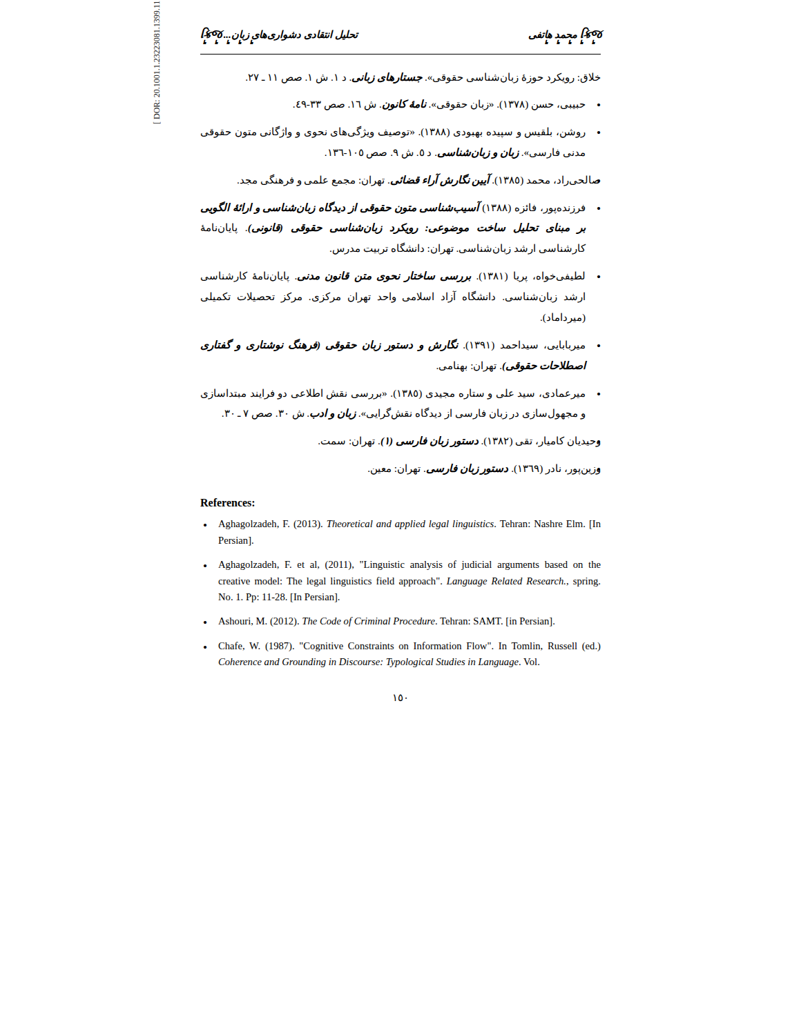[ DOR: 20.1001.1.23223081.1399.11.4.24.9 ] [ Downloaded from lrr.modares.ac.ir on 2022-07-02 ]
ક્રિજ محمد هاتفی
تحلیل انتقادی دشواری‌های زبان... ક્રિજ
ᡃᡃᡃᡃᡃ
ᡃᡃᡃᡃᡃ
خلاق: رویکرد حوزهٔ زبان‌شناسی حقوقی». جستارهای زبانی. د ۱. ش ۱. صص ۱۱ ـ ۲۷.
حبیبی، حسن (۱۳۷۸). «زبان حقوقی». نامهٔ کانون. ش ۱٦. صص ۳۳-٤۹.
روشن، بلقیس و سپیده بهبودی (۱۳۸۸). «توصیف ویژگی‌های نحوی و واژگانی متون حقوقی مدنی فارسی». زبان و زبان‌شناسی. د ٥. ش ۹. صص ۱۰٥-۱۳٦.
صالحی‌راد، محمد (۱۳۸٥). آیین نگارش آراء قضائی. تهران: مجمع علمی و فرهنگی مجد.
فرزنده‌پور، فائزه (۱۳۸۸) آسیب‌شناسی متون حقوقی از دیدگاه زبان‌شناسی و ارائهٔ الگویی بر مبنای تحلیل ساخت موضوعی: رویکرد زبان‌شناسی حقوقی (قانونی). پایان‌نامهٔ کارشناسی ارشد زبان‌شناسی. تهران: دانشگاه تربیت مدرس.
لطیفی‌خواه، پریا (۱۳۸۱). بررسی ساختار نحوی متن قانون مدنی. پایان‌نامهٔ کارشناسی ارشد زبان‌شناسی. دانشگاه آزاد اسلامی واحد تهران مرکزی. مرکز تحصیلات تکمیلی (میرداماد).
میربابایی، سیداحمد (۱۳۹۱). نگارش و دستور زبان حقوقی (فرهنگ نوشتاری و گفتاری اصطلاحات حقوقی). تهران: بهنامی.
میرعمادی، سید علی و ستاره مجیدی (۱۳۸٥). «بررسی نقش اطلاعی دو فرایند مبتداسازی و مجهول‌سازی در زبان فارسی از دیدگاه نقش‌گرایی». زبان و ادب. ش ۳۰. صص ۷ ـ ۳۰.
وحیدیان کامیار، تقی (۱۳۸۲). دستور زبان فارسی (۱). تهران: سمت.
وزین‌پور، نادر (۱۳٦۹). دستور زبان فارسی. تهران: معین.
References:
Aghagolzadeh, F. (2013). Theoretical and applied legal linguistics. Tehran: Nashre Elm. [In Persian].
Aghagolzadeh, F. et al, (2011), "Linguistic analysis of judicial arguments based on the creative model: The legal linguistics field approach". Language Related Research., spring. No. 1. Pp: 11-28. [In Persian].
Ashouri, M. (2012). The Code of Criminal Procedure. Tehran: SAMT. [in Persian].
Chafe, W. (1987). "Cognitive Constraints on Information Flow". In Tomlin, Russell (ed.) Coherence and Grounding in Discourse: Typological Studies in Language. Vol.
۱٥۰